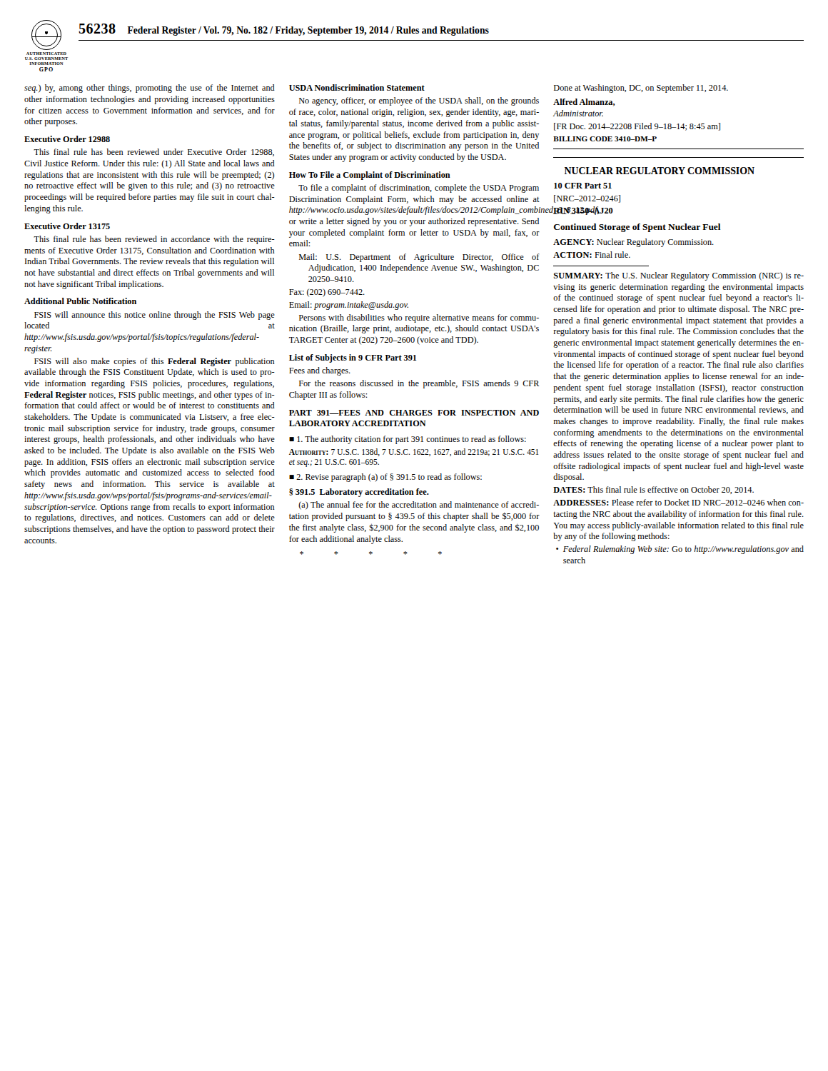Authenticated
U.S. Government
Information
GPO
56238 Federal Register / Vol. 79, No. 182 / Friday, September 19, 2014 / Rules and Regulations
seq.) by, among other things, promoting the use of the Internet and other information technologies and providing increased opportunities for citizen access to Government information and services, and for other purposes.
Executive Order 12988
This final rule has been reviewed under Executive Order 12988, Civil Justice Reform. Under this rule: (1) All State and local laws and regulations that are inconsistent with this rule will be preempted; (2) no retroactive effect will be given to this rule; and (3) no retroactive proceedings will be required before parties may file suit in court challenging this rule.
Executive Order 13175
This final rule has been reviewed in accordance with the requirements of Executive Order 13175, Consultation and Coordination with Indian Tribal Governments. The review reveals that this regulation will not have substantial and direct effects on Tribal governments and will not have significant Tribal implications.
Additional Public Notification
FSIS will announce this notice online through the FSIS Web page located at http://www.fsis.usda.gov/wps/portal/fsis/topics/regulations/federal-register.
FSIS will also make copies of this Federal Register publication available through the FSIS Constituent Update, which is used to provide information regarding FSIS policies, procedures, regulations, Federal Register notices, FSIS public meetings, and other types of information that could affect or would be of interest to constituents and stakeholders. The Update is communicated via Listserv, a free electronic mail subscription service for industry, trade groups, consumer interest groups, health professionals, and other individuals who have asked to be included. The Update is also available on the FSIS Web page. In addition, FSIS offers an electronic mail subscription service which provides automatic and customized access to selected food safety news and information. This service is available at http://www.fsis.usda.gov/wps/portal/fsis/programs-and-services/email-subscription-service. Options range from recalls to export information to regulations, directives, and notices. Customers can add or delete subscriptions themselves, and have the option to password protect their accounts.
USDA Nondiscrimination Statement
No agency, officer, or employee of the USDA shall, on the grounds of race, color, national origin, religion, sex, gender identity, age, marital status, family/parental status, income derived from a public assistance program, or political beliefs, exclude from participation in, deny the benefits of, or subject to discrimination any person in the United States under any program or activity conducted by the USDA.
How To File a Complaint of Discrimination
To file a complaint of discrimination, complete the USDA Program Discrimination Complaint Form, which may be accessed online at http://www.ocio.usda.gov/sites/default/files/docs/2012/Complain_combined_6_8_12.pdf, or write a letter signed by you or your authorized representative. Send your completed complaint form or letter to USDA by mail, fax, or email:
Mail: U.S. Department of Agriculture Director, Office of Adjudication, 1400 Independence Avenue SW., Washington, DC 20250–9410.
Fax: (202) 690–7442.
Email: program.intake@usda.gov.
Persons with disabilities who require alternative means for communication (Braille, large print, audiotape, etc.), should contact USDA's TARGET Center at (202) 720–2600 (voice and TDD).
List of Subjects in 9 CFR Part 391
Fees and charges.
For the reasons discussed in the preamble, FSIS amends 9 CFR Chapter III as follows:
PART 391—FEES AND CHARGES FOR INSPECTION AND LABORATORY ACCREDITATION
■1. The authority citation for part 391 continues to read as follows:
Authority: 7 U.S.C. 138d, 7 U.S.C. 1622, 1627, and 2219a; 21 U.S.C. 451 et seq.; 21 U.S.C. 601–695.
■2. Revise paragraph (a) of § 391.5 to read as follows:
§ 391.5 Laboratory accreditation fee.
(a) The annual fee for the accreditation and maintenance of accreditation provided pursuant to § 439.5 of this chapter shall be $5,000 for the first analyte class, $2,900 for the second analyte class, and $2,100 for each additional analyte class.
* * * * *
Done at Washington, DC, on September 11, 2014.
Alfred Almanza,
Administrator.
[FR Doc. 2014–22208 Filed 9–18–14; 8:45 am]
BILLING CODE 3410–DM–P
NUCLEAR REGULATORY COMMISSION
10 CFR Part 51
[NRC–2012–0246]
RIN 3150–AJ20
Continued Storage of Spent Nuclear Fuel
AGENCY: Nuclear Regulatory Commission.
ACTION: Final rule.
SUMMARY: The U.S. Nuclear Regulatory Commission (NRC) is revising its generic determination regarding the environmental impacts of the continued storage of spent nuclear fuel beyond a reactor's licensed life for operation and prior to ultimate disposal. The NRC prepared a final generic environmental impact statement that provides a regulatory basis for this final rule. The Commission concludes that the generic environmental impact statement generically determines the environmental impacts of continued storage of spent nuclear fuel beyond the licensed life for operation of a reactor. The final rule also clarifies that the generic determination applies to license renewal for an independent spent fuel storage installation (ISFSI), reactor construction permits, and early site permits. The final rule clarifies how the generic determination will be used in future NRC environmental reviews, and makes changes to improve readability. Finally, the final rule makes conforming amendments to the determinations on the environmental effects of renewing the operating license of a nuclear power plant to address issues related to the onsite storage of spent nuclear fuel and offsite radiological impacts of spent nuclear fuel and high-level waste disposal.
DATES: This final rule is effective on October 20, 2014.
ADDRESSES: Please refer to Docket ID NRC–2012–0246 when contacting the NRC about the availability of information for this final rule. You may access publicly-available information related to this final rule by any of the following methods:
Federal Rulemaking Web site: Go to http://www.regulations.gov and search